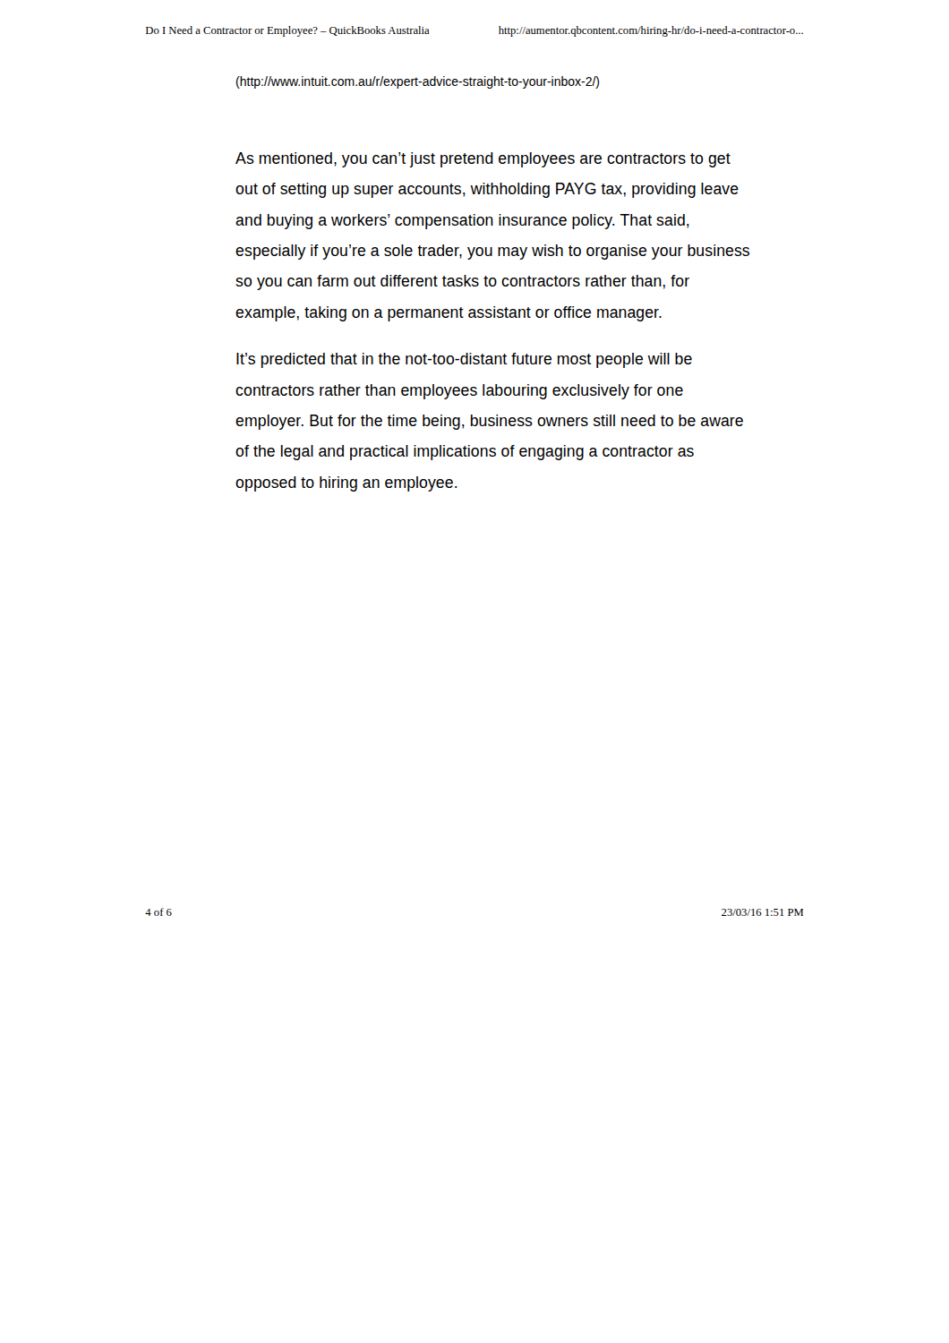Do I Need a Contractor or Employee? – QuickBooks Australia
http://aumentor.qbcontent.com/hiring-hr/do-i-need-a-contractor-o...
(http://www.intuit.com.au/r/expert-advice-straight-to-your-inbox-2/)
As mentioned, you can’t just pretend employees are contractors to get out of setting up super accounts, withholding PAYG tax, providing leave and buying a workers’ compensation insurance policy. That said, especially if you’re a sole trader, you may wish to organise your business so you can farm out different tasks to contractors rather than, for example, taking on a permanent assistant or office manager.
It’s predicted that in the not-too-distant future most people will be contractors rather than employees labouring exclusively for one employer. But for the time being, business owners still need to be aware of the legal and practical implications of engaging a contractor as opposed to hiring an employee.
4 of 6
23/03/16 1:51 PM